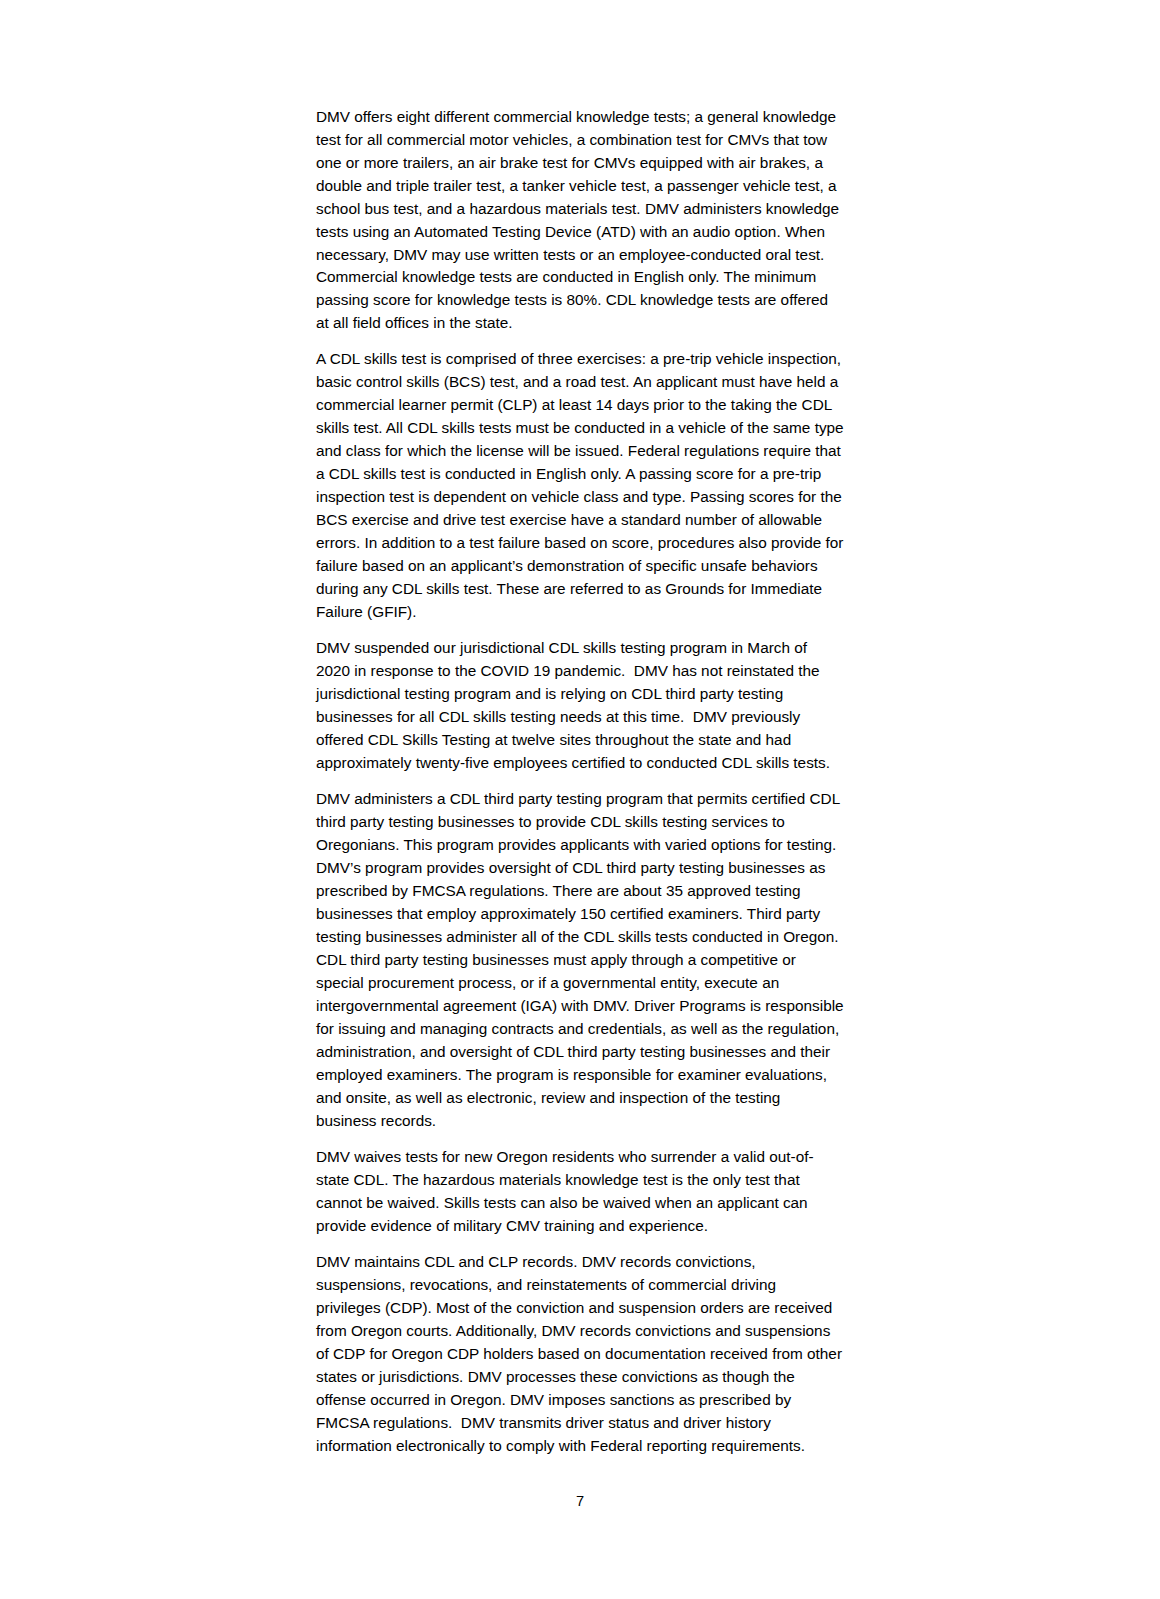DMV offers eight different commercial knowledge tests; a general knowledge test for all commercial motor vehicles, a combination test for CMVs that tow one or more trailers, an air brake test for CMVs equipped with air brakes, a double and triple trailer test, a tanker vehicle test, a passenger vehicle test, a school bus test, and a hazardous materials test. DMV administers knowledge tests using an Automated Testing Device (ATD) with an audio option. When necessary, DMV may use written tests or an employee-conducted oral test. Commercial knowledge tests are conducted in English only. The minimum passing score for knowledge tests is 80%. CDL knowledge tests are offered at all field offices in the state.
A CDL skills test is comprised of three exercises: a pre-trip vehicle inspection, basic control skills (BCS) test, and a road test. An applicant must have held a commercial learner permit (CLP) at least 14 days prior to the taking the CDL skills test. All CDL skills tests must be conducted in a vehicle of the same type and class for which the license will be issued. Federal regulations require that a CDL skills test is conducted in English only. A passing score for a pre-trip inspection test is dependent on vehicle class and type. Passing scores for the BCS exercise and drive test exercise have a standard number of allowable errors. In addition to a test failure based on score, procedures also provide for failure based on an applicant’s demonstration of specific unsafe behaviors during any CDL skills test. These are referred to as Grounds for Immediate Failure (GFIF).
DMV suspended our jurisdictional CDL skills testing program in March of 2020 in response to the COVID 19 pandemic. DMV has not reinstated the jurisdictional testing program and is relying on CDL third party testing businesses for all CDL skills testing needs at this time. DMV previously offered CDL Skills Testing at twelve sites throughout the state and had approximately twenty-five employees certified to conducted CDL skills tests.
DMV administers a CDL third party testing program that permits certified CDL third party testing businesses to provide CDL skills testing services to Oregonians. This program provides applicants with varied options for testing. DMV’s program provides oversight of CDL third party testing businesses as prescribed by FMCSA regulations. There are about 35 approved testing businesses that employ approximately 150 certified examiners. Third party testing businesses administer all of the CDL skills tests conducted in Oregon. CDL third party testing businesses must apply through a competitive or special procurement process, or if a governmental entity, execute an intergovernmental agreement (IGA) with DMV. Driver Programs is responsible for issuing and managing contracts and credentials, as well as the regulation, administration, and oversight of CDL third party testing businesses and their employed examiners. The program is responsible for examiner evaluations, and onsite, as well as electronic, review and inspection of the testing business records.
DMV waives tests for new Oregon residents who surrender a valid out-of-state CDL. The hazardous materials knowledge test is the only test that cannot be waived. Skills tests can also be waived when an applicant can provide evidence of military CMV training and experience.
DMV maintains CDL and CLP records. DMV records convictions, suspensions, revocations, and reinstatements of commercial driving privileges (CDP). Most of the conviction and suspension orders are received from Oregon courts. Additionally, DMV records convictions and suspensions of CDP for Oregon CDP holders based on documentation received from other states or jurisdictions. DMV processes these convictions as though the offense occurred in Oregon. DMV imposes sanctions as prescribed by FMCSA regulations. DMV transmits driver status and driver history information electronically to comply with Federal reporting requirements.
7